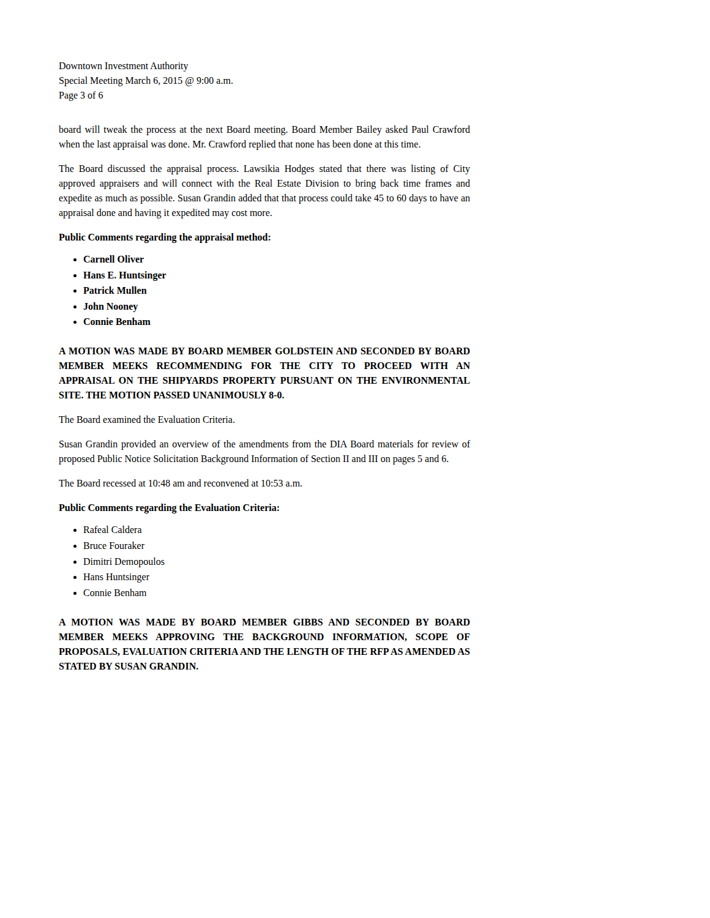Downtown Investment Authority
Special Meeting March 6, 2015 @ 9:00 a.m.
Page 3 of 6
board will tweak the process at the next Board meeting. Board Member Bailey asked Paul Crawford when the last appraisal was done. Mr. Crawford replied that none has been done at this time.
The Board discussed the appraisal process. Lawsikia Hodges stated that there was listing of City approved appraisers and will connect with the Real Estate Division to bring back time frames and expedite as much as possible. Susan Grandin added that that process could take 45 to 60 days to have an appraisal done and having it expedited may cost more.
Public Comments regarding the appraisal method:
Carnell Oliver
Hans E. Huntsinger
Patrick Mullen
John Nooney
Connie Benham
A motion was made by Board Member Goldstein and seconded by Board Member Meeks recommending for the City to proceed with an appraisal on the Shipyards property pursuant on the environmental site. The motion passed unanimously 8-0.
The Board examined the Evaluation Criteria.
Susan Grandin provided an overview of the amendments from the DIA Board materials for review of proposed Public Notice Solicitation Background Information of Section II and III on pages 5 and 6.
The Board recessed at 10:48 am and reconvened at 10:53 a.m.
Public Comments regarding the Evaluation Criteria:
Rafeal Caldera
Bruce Fouraker
Dimitri Demopoulos
Hans Huntsinger
Connie Benham
A motion was made by Board Member Gibbs and seconded by Board Member Meeks approving the background information, scope of proposals, evaluation criteria and the length of the RFP as amended as stated by Susan Grandin.